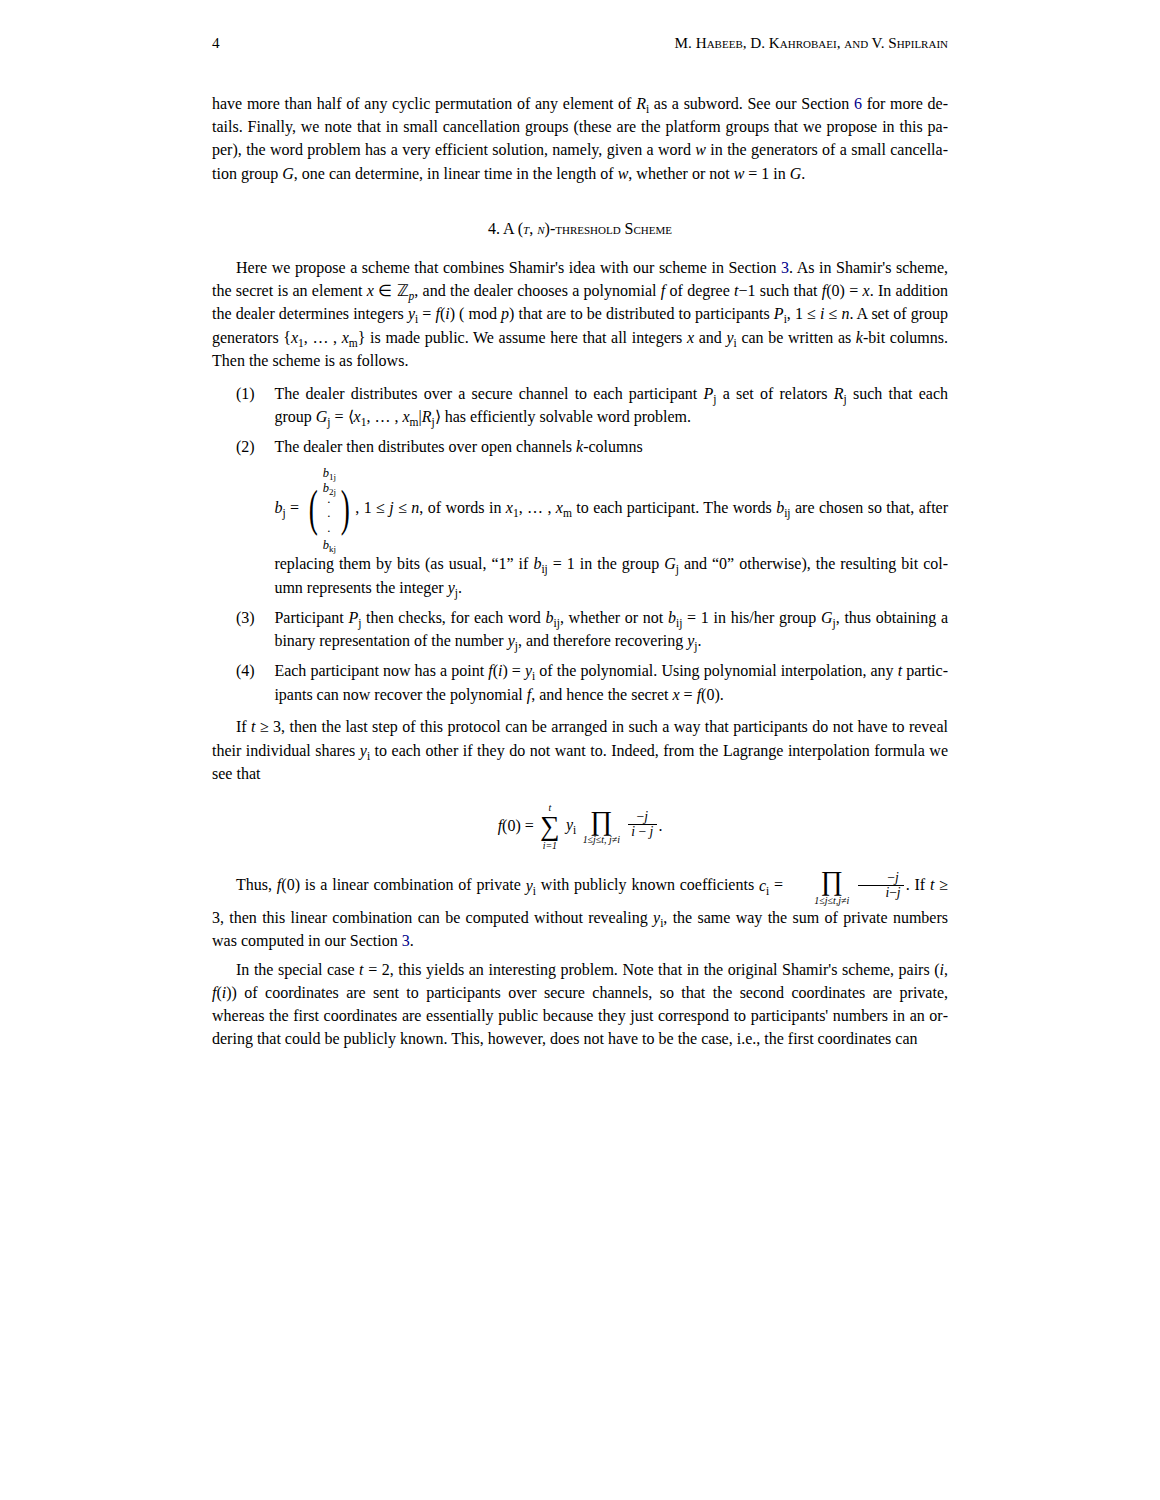4 M. Habeeb, D. Kahrobaei, and V. Shpilrain
have more than half of any cyclic permutation of any element of Ri as a subword. See our Section 6 for more details. Finally, we note that in small cancellation groups (these are the platform groups that we propose in this paper), the word problem has a very efficient solution, namely, given a word w in the generators of a small cancellation group G, one can determine, in linear time in the length of w, whether or not w = 1 in G.
4. A (t, n)-threshold Scheme
Here we propose a scheme that combines Shamir's idea with our scheme in Section 3. As in Shamir's scheme, the secret is an element x ∈ ℤp, and the dealer chooses a polynomial f of degree t−1 such that f(0) = x. In addition the dealer determines integers yi = f(i) ( mod p) that are to be distributed to participants Pi, 1 ≤ i ≤ n. A set of group generators {x1, … , xm} is made public. We assume here that all integers x and yi can be written as k-bit columns. Then the scheme is as follows.
The dealer distributes over a secure channel to each participant Pj a set of relators Rj such that each group Gj = ⟨x1, … , xm|Rj⟩ has efficiently solvable word problem.
The dealer then distributes over open channels k-columns
bj = ( b1j b2j · · · bkj ) , 1 ≤ j ≤ n, of words in x1, … , xm to each participant. The words bij are chosen so that, after replacing them by bits (as usual, “1” if bij = 1 in the group Gj and “0” otherwise), the resulting bit column represents the integer yj.
Participant Pj then checks, for each word bij, whether or not bij = 1 in his/her group Gj, thus obtaining a binary representation of the number yj, and therefore recovering yj.
Each participant now has a point f(i) = yi of the polynomial. Using polynomial interpolation, any t participants can now recover the polynomial f, and hence the secret x = f(0).
If t ≥ 3, then the last step of this protocol can be arranged in such a way that participants do not have to reveal their individual shares yi to each other if they do not want to. Indeed, from the Lagrange interpolation formula we see that
f(0) = t ∑ i=1 yi ∏ 1≤j≤t, j≠i −j i − j.
Thus, f(0) is a linear combination of private yi with publicly known coefficients ci = ∏1≤j≤t,j≠i −j i−j. If t ≥ 3, then this linear combination can be computed without revealing yi, the same way the sum of private numbers was computed in our Section 3.
In the special case t = 2, this yields an interesting problem. Note that in the original Shamir's scheme, pairs (i, f(i)) of coordinates are sent to participants over secure channels, so that the second coordinates are private, whereas the first coordinates are essentially public because they just correspond to participants' numbers in an ordering that could be publicly known. This, however, does not have to be the case, i.e., the first coordinates can